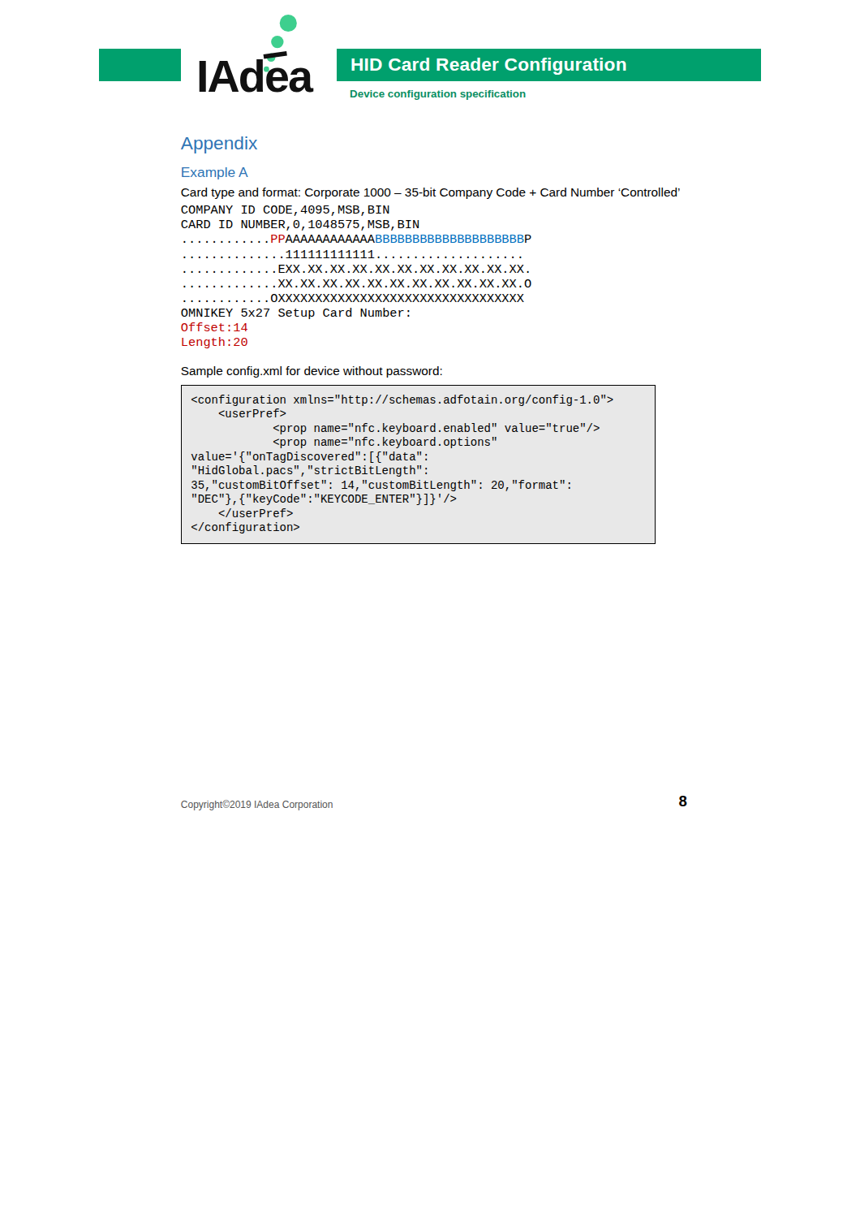HID Card Reader Configuration
Device configuration specification
IAdea
Appendix
Example A
Card type and format: Corporate 1000 – 35-bit Company Code + Card Number ‘Controlled’
COMPANY ID CODE,4095,MSB,BIN
CARD ID NUMBER,0,1048575,MSB,BIN
............PPAAAAAAAAAAAABBBBBBBBBBBBBBBBBBBBP
..............111111111111....................
.............EXX.XX.XX.XX.XX.XX.XX.XX.XX.XX.XX.
.............XX.XX.XX.XX.XX.XX.XX.XX.XX.XX.XX.O
............OXXXXXXXXXXXXXXXXXXXXXXXXXXXXXXXXX
OMNIKEY 5x27 Setup Card Number:
Offset:14
Length:20
Sample config.xml for device without password:
<configuration xmlns="http://schemas.adfotain.org/config-1.0"> <userPref> <prop name="nfc.keyboard.enabled" value="true"/> <prop name="nfc.keyboard.options" value='{"onTagDiscovered":[{"data": "HidGlobal.pacs","strictBitLength": 35,"customBitOffset": 14,"customBitLength": 20,"format": "DEC"},{"keyCode":"KEYCODE_ENTER"}]}'/> </userPref> </configuration>
Copyright©2019 IAdea Corporation
8